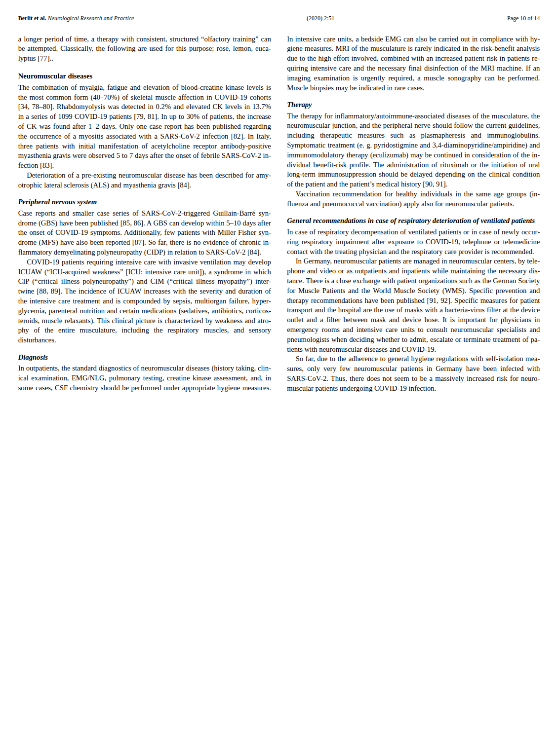Berlit et al. Neurological Research and Practice
(2020) 2:51
Page 10 of 14
a longer period of time, a therapy with consistent, structured “olfactory training” can be attempted. Classically, the following are used for this purpose: rose, lemon, eucalyptus [77]..
Neuromuscular diseases
The combination of myalgia, fatigue and elevation of blood-creatine kinase levels is the most common form (40–70%) of skeletal muscle affection in COVID-19 cohorts [34, 78–80]. Rhabdomyolysis was detected in 0.2% and elevated CK levels in 13.7% in a series of 1099 COVID-19 patients [79, 81]. In up to 30% of patients, the increase of CK was found after 1–2 days. Only one case report has been published regarding the occurrence of a myositis associated with a SARS-CoV-2 infection [82]. In Italy, three patients with initial manifestation of acetylcholine receptor antibody-positive myasthenia gravis were observed 5 to 7 days after the onset of febrile SARS-CoV-2 infection [83].
Deterioration of a pre-existing neuromuscular disease has been described for amyotrophic lateral sclerosis (ALS) and myasthenia gravis [84].
Peripheral nervous system
Case reports and smaller case series of SARS-CoV-2-triggered Guillain-Barré syndrome (GBS) have been published [85, 86]. A GBS can develop within 5–10 days after the onset of COVID-19 symptoms. Additionally, few patients with Miller Fisher syndrome (MFS) have also been reported [87]. So far, there is no evidence of chronic inflammatory demyelinating polyneuropathy (CIDP) in relation to SARS-CoV-2 [84].
COVID-19 patients requiring intensive care with invasive ventilation may develop ICUAW (“ICU-acquired weakness” [ICU: intensive care unit]), a syndrome in which CIP (“critical illness polyneuropathy”) and CIM (“critical illness myopathy”) intertwine [88, 89]. The incidence of ICUAW increases with the severity and duration of the intensive care treatment and is compounded by sepsis, multiorgan failure, hyperglycemia, parenteral nutrition and certain medications (sedatives, antibiotics, corticosteroids, muscle relaxants). This clinical picture is characterized by weakness and atrophy of the entire musculature, including the respiratory muscles, and sensory disturbances.
Diagnosis
In outpatients, the standard diagnostics of neuromuscular diseases (history taking, clinical examination, EMG/NLG, pulmonary testing, creatine kinase assessment, and, in some cases, CSF chemistry should be performed under appropriate hygiene measures. In intensive care units, a bedside EMG can also be carried out in compliance with hygiene measures. MRI of the musculature is rarely indicated in the risk-benefit analysis due to the high effort involved, combined with an increased patient risk in patients requiring intensive care and the necessary final disinfection of the MRI machine. If an imaging examination is urgently required, a muscle sonography can be performed. Muscle biopsies may be indicated in rare cases.
Therapy
The therapy for inflammatory/autoimmune-associated diseases of the musculature, the neuromuscular junction, and the peripheral nerve should follow the current guidelines, including therapeutic measures such as plasmapheresis and immunoglobulins. Symptomatic treatment (e. g. pyridostigmine and 3,4-diaminopyridine/ampiridine) and immunomodulatory therapy (eculizumab) may be continued in consideration of the individual benefit-risk profile. The administration of rituximab or the initiation of oral long-term immunosuppression should be delayed depending on the clinical condition of the patient and the patient’s medical history [90, 91].
Vaccination recommendation for healthy individuals in the same age groups (influenza and pneumococcal vaccination) apply also for neuromuscular patients.
General recommendations in case of respiratory deterioration of ventilated patients
In case of respiratory decompensation of ventilated patients or in case of newly occurring respiratory impairment after exposure to COVID-19, telephone or telemedicine contact with the treating physician and the respiratory care provider is recommended.
In Germany, neuromuscular patients are managed in neuromuscular centers, by telephone and video or as outpatients and inpatients while maintaining the necessary distance. There is a close exchange with patient organizations such as the German Society for Muscle Patients and the World Muscle Society (WMS). Specific prevention and therapy recommendations have been published [91, 92]. Specific measures for patient transport and the hospital are the use of masks with a bacteria-virus filter at the device outlet and a filter between mask and device hose. It is important for physicians in emergency rooms and intensive care units to consult neuromuscular specialists and pneumologists when deciding whether to admit, escalate or terminate treatment of patients with neuromuscular diseases and COVID-19.
So far, due to the adherence to general hygiene regulations with self-isolation measures, only very few neuromuscular patients in Germany have been infected with SARS-CoV-2. Thus, there does not seem to be a massively increased risk for neuromuscular patients undergoing COVID-19 infection.